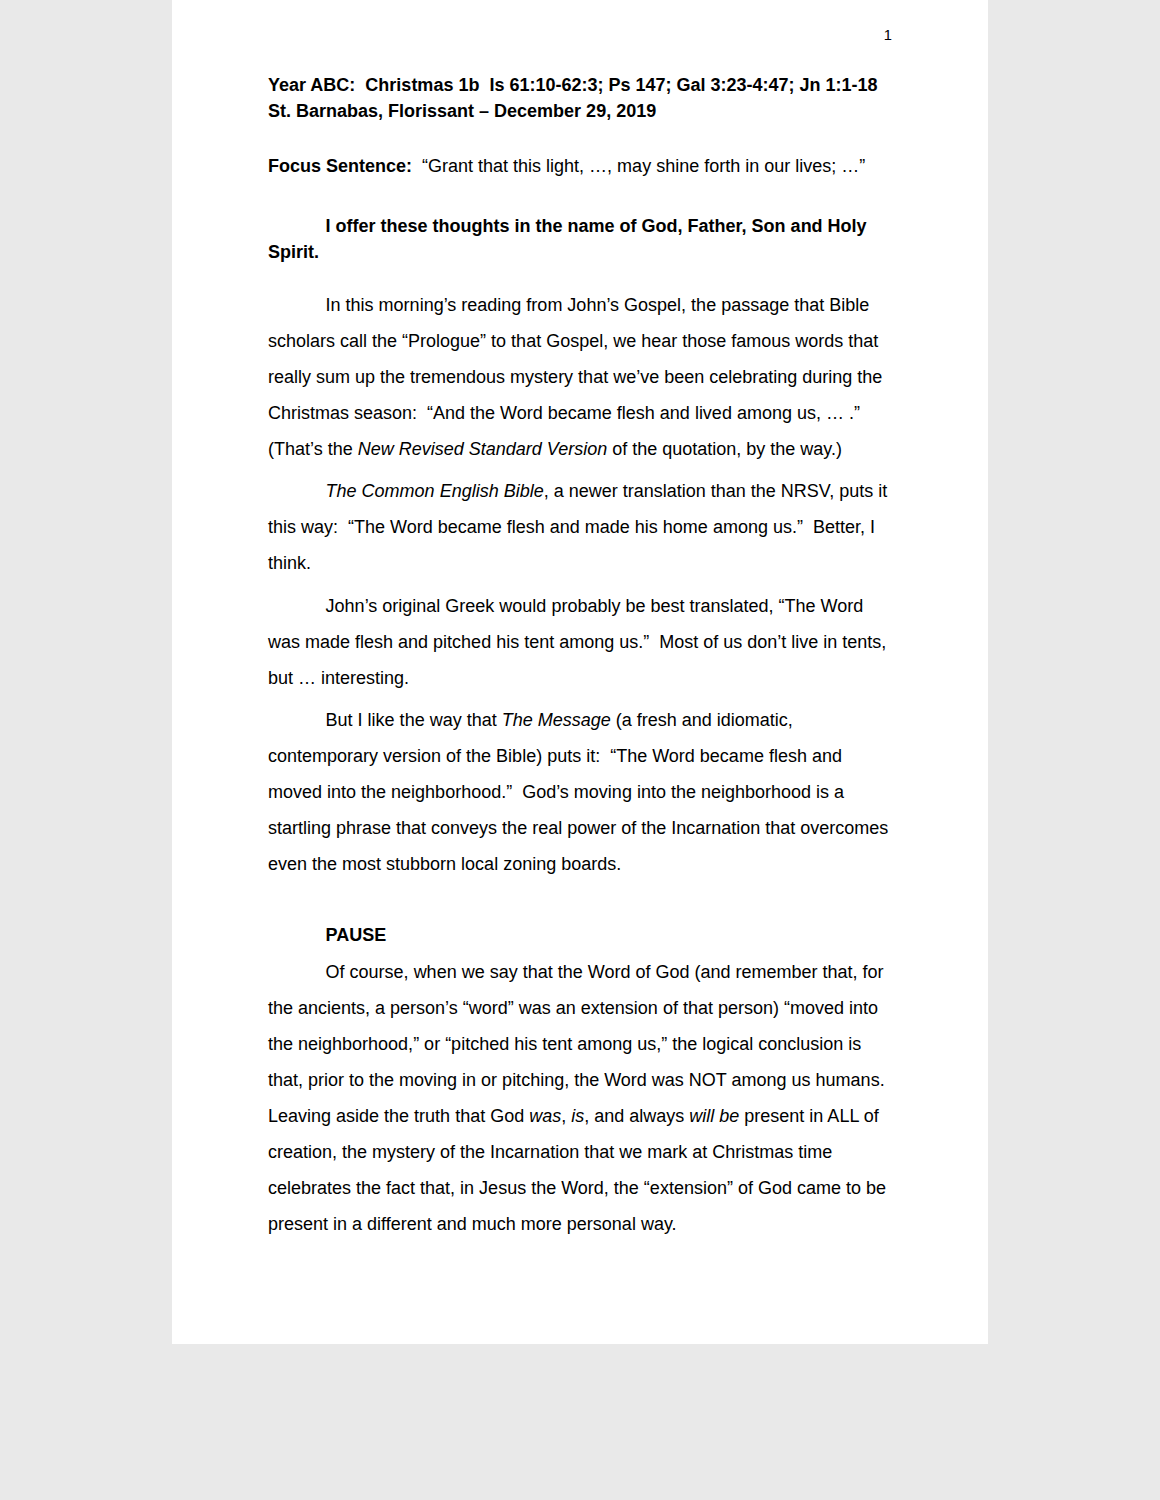1
Year ABC: Christmas 1b Is 61:10-62:3; Ps 147; Gal 3:23-4:47; Jn 1:1-18
St. Barnabas, Florissant – December 29, 2019
Focus Sentence: “Grant that this light, …, may shine forth in our lives; …”
I offer these thoughts in the name of God, Father, Son and Holy Spirit.
In this morning’s reading from John’s Gospel, the passage that Bible scholars call the “Prologue” to that Gospel, we hear those famous words that really sum up the tremendous mystery that we’ve been celebrating during the Christmas season: “And the Word became flesh and lived among us, … .” (That’s the New Revised Standard Version of the quotation, by the way.)
The Common English Bible, a newer translation than the NRSV, puts it this way: “The Word became flesh and made his home among us.” Better, I think.
John’s original Greek would probably be best translated, “The Word was made flesh and pitched his tent among us.” Most of us don’t live in tents, but … interesting.
But I like the way that The Message (a fresh and idiomatic, contemporary version of the Bible) puts it: “The Word became flesh and moved into the neighborhood.” God’s moving into the neighborhood is a startling phrase that conveys the real power of the Incarnation that overcomes even the most stubborn local zoning boards.
PAUSE
Of course, when we say that the Word of God (and remember that, for the ancients, a person’s “word” was an extension of that person) “moved into the neighborhood,” or “pitched his tent among us,” the logical conclusion is that, prior to the moving in or pitching, the Word was NOT among us humans. Leaving aside the truth that God was, is, and always will be present in ALL of creation, the mystery of the Incarnation that we mark at Christmas time celebrates the fact that, in Jesus the Word, the “extension” of God came to be present in a different and much more personal way.